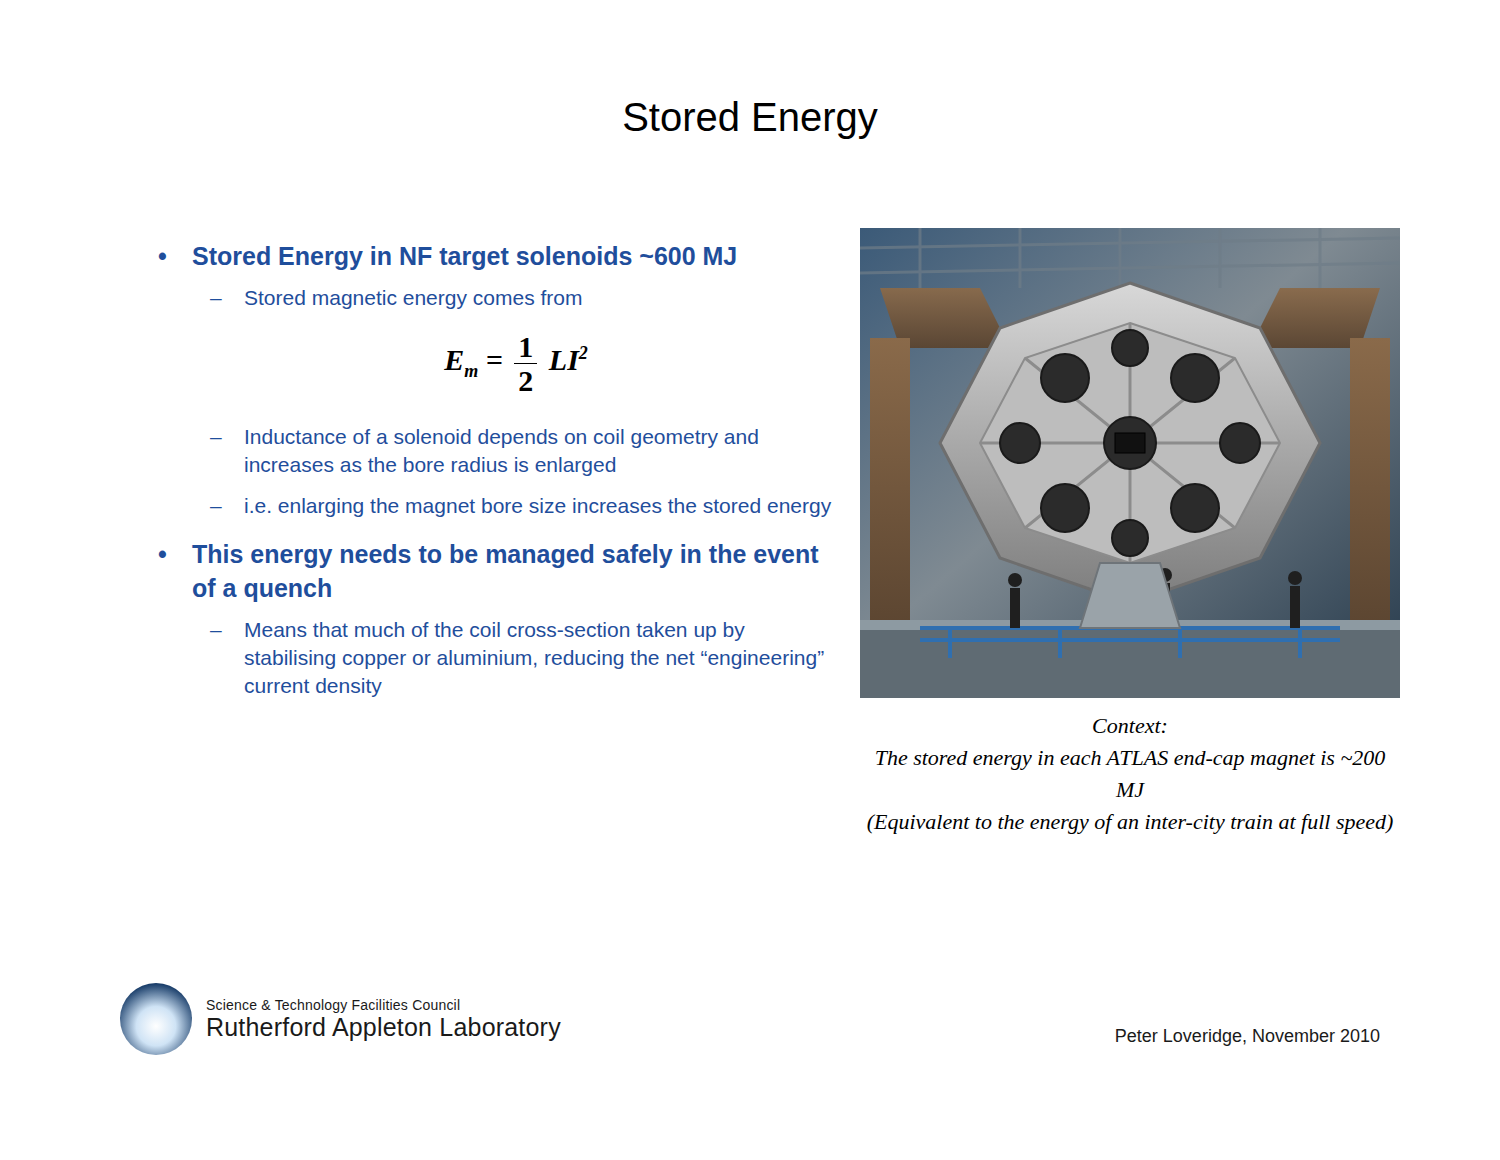Stored Energy
Stored Energy in NF target solenoids ~600 MJ
Stored magnetic energy comes from
Em = 12 LI2
Inductance of a solenoid depends on coil geometry and increases as the bore radius is enlarged
i.e. enlarging the magnet bore size increases the stored energy
This energy needs to be managed safely in the event of a quench
Means that much of the coil cross-section taken up by stabilising copper or aluminium, reducing the net “engineering” current density
Context:
The stored energy in each ATLAS end-cap magnet is ~200 MJ
(Equivalent to the energy of an inter-city train at full speed)
Science & Technology Facilities Council
Rutherford Appleton Laboratory
Peter Loveridge, November 2010